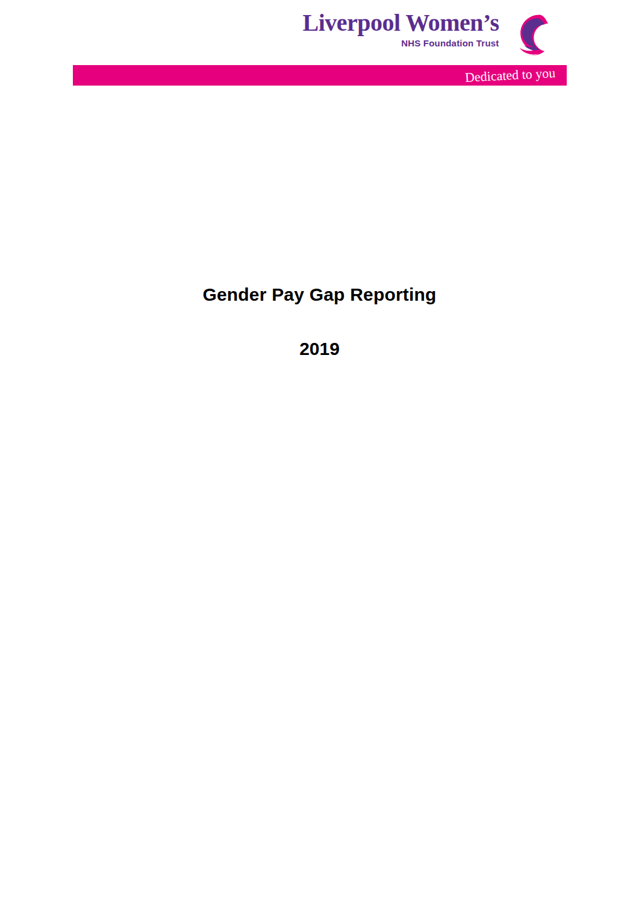Liverpool Women’s
NHS Foundation Trust
Dedicated to you
Gender Pay Gap Reporting
2019